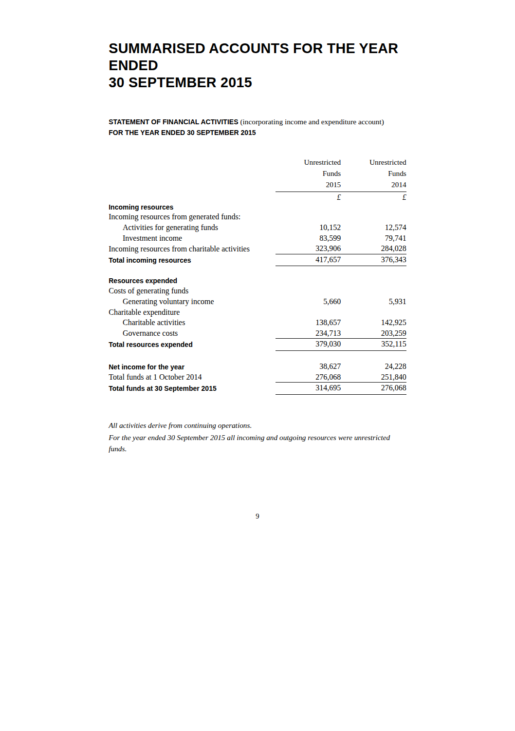Summarised accounts for the year ended
30 September 2015
STATEMENT OF FINANCIAL ACTIVITIES (incorporating income and expenditure account)
FOR THE YEAR ENDED 30 SEPTEMBER 2015
| | Unrestricted | Unrestricted |
| | Funds | Funds |
| | 2015 | 2014 |
| | £ | £ |
| Incoming resources | | |
| Incoming resources from generated funds: | | |
| Activities for generating funds | 10,152 | 12,574 |
| Investment income | 83,599 | 79,741 |
| Incoming resources from charitable activities | 323,906 | 284,028 |
| Total incoming resources | 417,657 | 376,343 |
| Resources expended | | |
| Costs of generating funds | | |
| Generating voluntary income | 5,660 | 5,931 |
| Charitable expenditure | | |
| Charitable activities | 138,657 | 142,925 |
| Governance costs | 234,713 | 203,259 |
| Total resources expended | 379,030 | 352,115 |
| Net income for the year | 38,627 | 24,228 |
| Total funds at 1 October 2014 | 276,068 | 251,840 |
| Total funds at 30 September 2015 | 314,695 | 276,068 |
All activities derive from continuing operations.
For the year ended 30 September 2015 all incoming and outgoing resources were unrestricted funds.
9